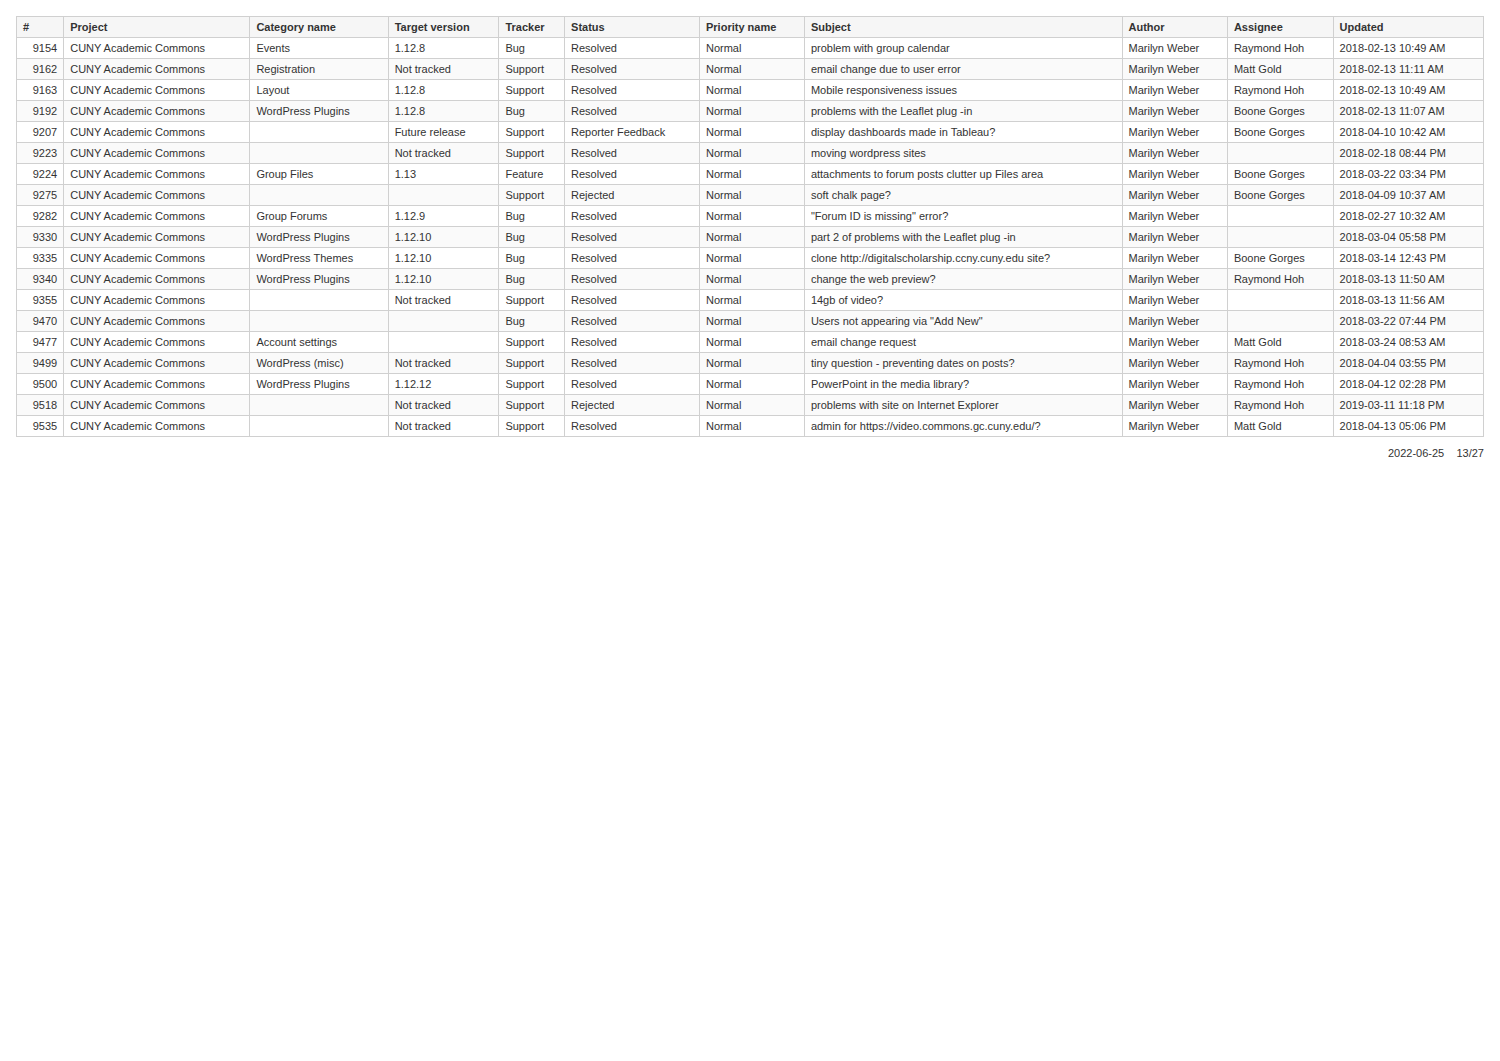Issue list
| # | Project | Category name | Target version | Tracker | Status | Priority name | Subject | Author | Assignee | Updated |
| --- | --- | --- | --- | --- | --- | --- | --- | --- | --- | --- |
| 9154 | CUNY Academic Commons | Events | 1.12.8 | Bug | Resolved | Normal | problem with group calendar | Marilyn Weber | Raymond Hoh | 2018-02-13 10:49 AM |
| 9162 | CUNY Academic Commons | Registration | Not tracked | Support | Resolved | Normal | email change due to user error | Marilyn Weber | Matt Gold | 2018-02-13 11:11 AM |
| 9163 | CUNY Academic Commons | Layout | 1.12.8 | Support | Resolved | Normal | Mobile responsiveness issues | Marilyn Weber | Raymond Hoh | 2018-02-13 10:49 AM |
| 9192 | CUNY Academic Commons | WordPress Plugins | 1.12.8 | Bug | Resolved | Normal | problems with the Leaflet plug -in | Marilyn Weber | Boone Gorges | 2018-02-13 11:07 AM |
| 9207 | CUNY Academic Commons | | Future release | Support | Reporter Feedback | Normal | display dashboards made in Tableau? | Marilyn Weber | Boone Gorges | 2018-04-10 10:42 AM |
| 9223 | CUNY Academic Commons | | Not tracked | Support | Resolved | Normal | moving wordpress sites | Marilyn Weber | | 2018-02-18 08:44 PM |
| 9224 | CUNY Academic Commons | Group Files | 1.13 | Feature | Resolved | Normal | attachments to forum posts clutter up Files area | Marilyn Weber | Boone Gorges | 2018-03-22 03:34 PM |
| 9275 | CUNY Academic Commons | | | Support | Rejected | Normal | soft chalk page? | Marilyn Weber | Boone Gorges | 2018-04-09 10:37 AM |
| 9282 | CUNY Academic Commons | Group Forums | 1.12.9 | Bug | Resolved | Normal | "Forum ID is missing" error? | Marilyn Weber | | 2018-02-27 10:32 AM |
| 9330 | CUNY Academic Commons | WordPress Plugins | 1.12.10 | Bug | Resolved | Normal | part 2 of problems with the Leaflet plug -in | Marilyn Weber | | 2018-03-04 05:58 PM |
| 9335 | CUNY Academic Commons | WordPress Themes | 1.12.10 | Bug | Resolved | Normal | clone http://digitalscholarship.ccny.cuny.edu site? | Marilyn Weber | Boone Gorges | 2018-03-14 12:43 PM |
| 9340 | CUNY Academic Commons | WordPress Plugins | 1.12.10 | Bug | Resolved | Normal | change the web preview? | Marilyn Weber | Raymond Hoh | 2018-03-13 11:50 AM |
| 9355 | CUNY Academic Commons | | Not tracked | Support | Resolved | Normal | 14gb of video? | Marilyn Weber | | 2018-03-13 11:56 AM |
| 9470 | CUNY Academic Commons | | | Bug | Resolved | Normal | Users not appearing via "Add New" | Marilyn Weber | | 2018-03-22 07:44 PM |
| 9477 | CUNY Academic Commons | Account settings | | Support | Resolved | Normal | email change request | Marilyn Weber | Matt Gold | 2018-03-24 08:53 AM |
| 9499 | CUNY Academic Commons | WordPress (misc) | Not tracked | Support | Resolved | Normal | tiny question - preventing dates on posts? | Marilyn Weber | Raymond Hoh | 2018-04-04 03:55 PM |
| 9500 | CUNY Academic Commons | WordPress Plugins | 1.12.12 | Support | Resolved | Normal | PowerPoint in the media library? | Marilyn Weber | Raymond Hoh | 2018-04-12 02:28 PM |
| 9518 | CUNY Academic Commons | | Not tracked | Support | Rejected | Normal | problems with site on Internet Explorer | Marilyn Weber | Raymond Hoh | 2019-03-11 11:18 PM |
| 9535 | CUNY Academic Commons | | Not tracked | Support | Resolved | Normal | admin for https://video.commons.gc.cuny.edu/? | Marilyn Weber | Matt Gold | 2018-04-13 05:06 PM |
2022-06-25 13/27